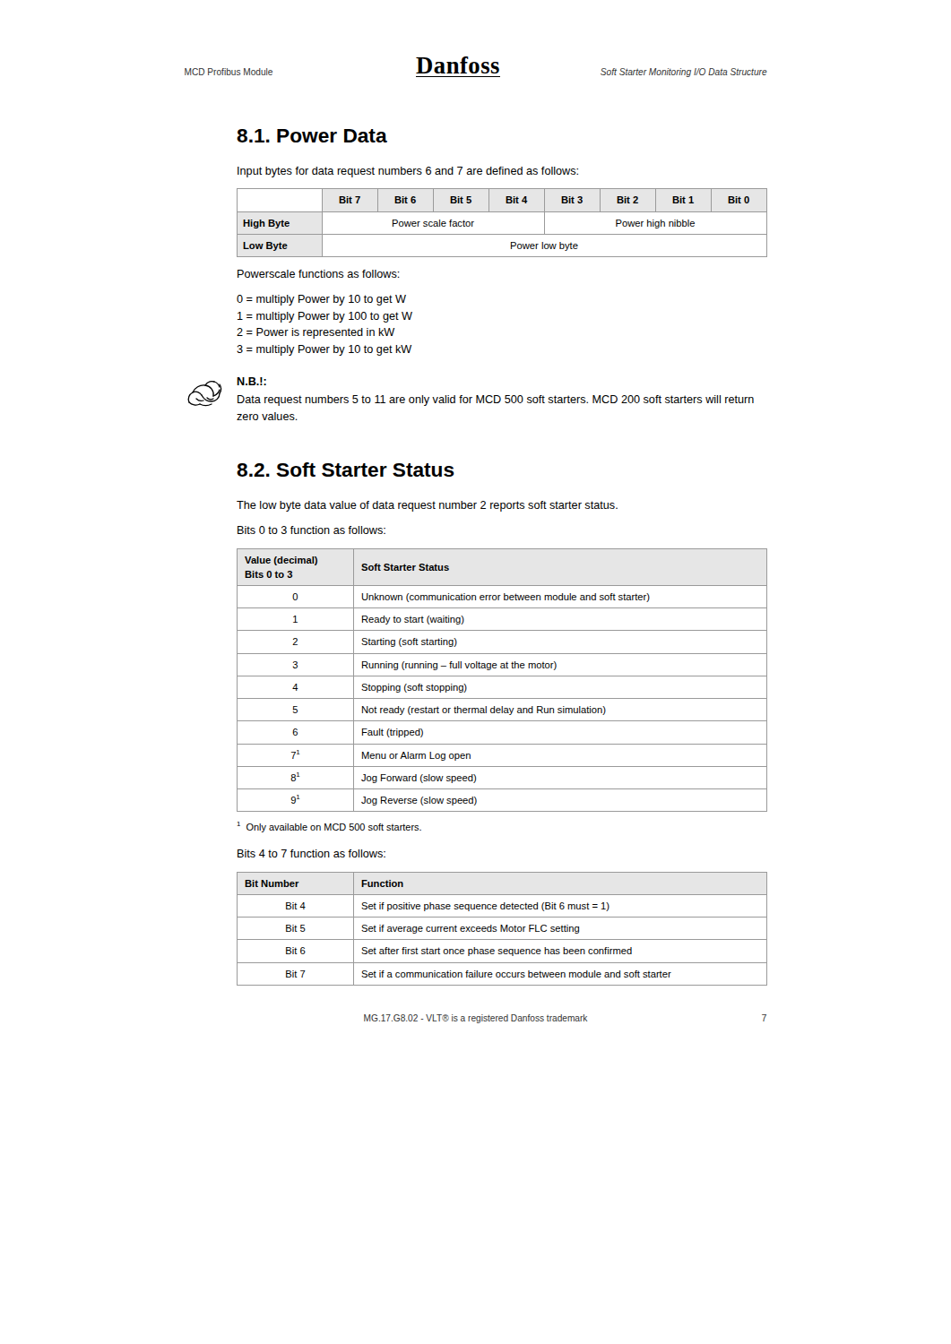MCD Profibus Module
Danfoss
Soft Starter Monitoring I/O Data Structure
8.1. Power Data
Input bytes for data request numbers 6 and 7 are defined as follows:
| | Bit 7 | Bit 6 | Bit 5 | Bit 4 | Bit 3 | Bit 2 | Bit 1 | Bit 0 |
| --- | --- | --- | --- | --- | --- | --- | --- | --- |
| High Byte | Power scale factor | Power high nibble |
| Low Byte | Power low byte |
Powerscale functions as follows:
0 = multiply Power by 10 to get W
1 = multiply Power by 100 to get W
2 = Power is represented in kW
3 = multiply Power by 10 to get kW
N.B.!: Data request numbers 5 to 11 are only valid for MCD 500 soft starters. MCD 200 soft starters will return zero values.
8.2. Soft Starter Status
The low byte data value of data request number 2 reports soft starter status.
Bits 0 to 3 function as follows:
| Value (decimal) Bits 0 to 3 | Soft Starter Status |
| --- | --- |
| 0 | Unknown (communication error between module and soft starter) |
| 1 | Ready to start (waiting) |
| 2 | Starting (soft starting) |
| 3 | Running (running – full voltage at the motor) |
| 4 | Stopping (soft stopping) |
| 5 | Not ready (restart or thermal delay and Run simulation) |
| 6 | Fault (tripped) |
| 7 1 | Menu or Alarm Log open |
| 8 1 | Jog Forward (slow speed) |
| 9 1 | Jog Reverse (slow speed) |
1 Only available on MCD 500 soft starters.
Bits 4 to 7 function as follows:
| Bit Number | Function |
| --- | --- |
| Bit 4 | Set if positive phase sequence detected (Bit 6 must = 1) |
| Bit 5 | Set if average current exceeds Motor FLC setting |
| Bit 6 | Set after first start once phase sequence has been confirmed |
| Bit 7 | Set if a communication failure occurs between module and soft starter |
MG.17.G8.02 - VLT® is a registered Danfoss trademark
7